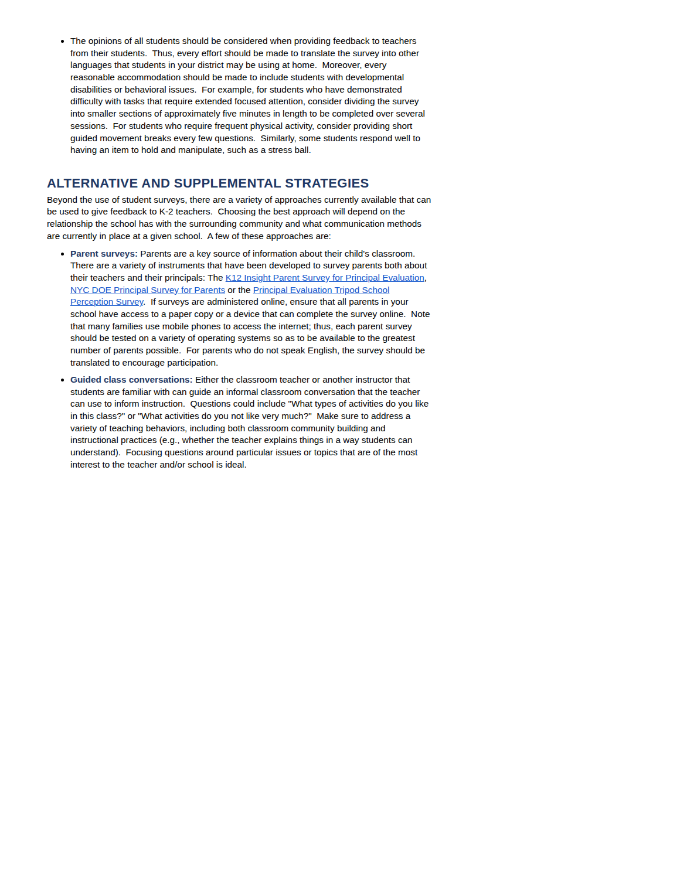The opinions of all students should be considered when providing feedback to teachers from their students. Thus, every effort should be made to translate the survey into other languages that students in your district may be using at home. Moreover, every reasonable accommodation should be made to include students with developmental disabilities or behavioral issues. For example, for students who have demonstrated difficulty with tasks that require extended focused attention, consider dividing the survey into smaller sections of approximately five minutes in length to be completed over several sessions. For students who require frequent physical activity, consider providing short guided movement breaks every few questions. Similarly, some students respond well to having an item to hold and manipulate, such as a stress ball.
Alternative and Supplemental Strategies
Beyond the use of student surveys, there are a variety of approaches currently available that can be used to give feedback to K-2 teachers. Choosing the best approach will depend on the relationship the school has with the surrounding community and what communication methods are currently in place at a given school. A few of these approaches are:
Parent surveys: Parents are a key source of information about their child's classroom. There are a variety of instruments that have been developed to survey parents both about their teachers and their principals: The K12 Insight Parent Survey for Principal Evaluation, NYC DOE Principal Survey for Parents or the Principal Evaluation Tripod School Perception Survey. If surveys are administered online, ensure that all parents in your school have access to a paper copy or a device that can complete the survey online. Note that many families use mobile phones to access the internet; thus, each parent survey should be tested on a variety of operating systems so as to be available to the greatest number of parents possible. For parents who do not speak English, the survey should be translated to encourage participation.
Guided class conversations: Either the classroom teacher or another instructor that students are familiar with can guide an informal classroom conversation that the teacher can use to inform instruction. Questions could include "What types of activities do you like in this class?" or "What activities do you not like very much?" Make sure to address a variety of teaching behaviors, including both classroom community building and instructional practices (e.g., whether the teacher explains things in a way students can understand). Focusing questions around particular issues or topics that are of the most interest to the teacher and/or school is ideal.